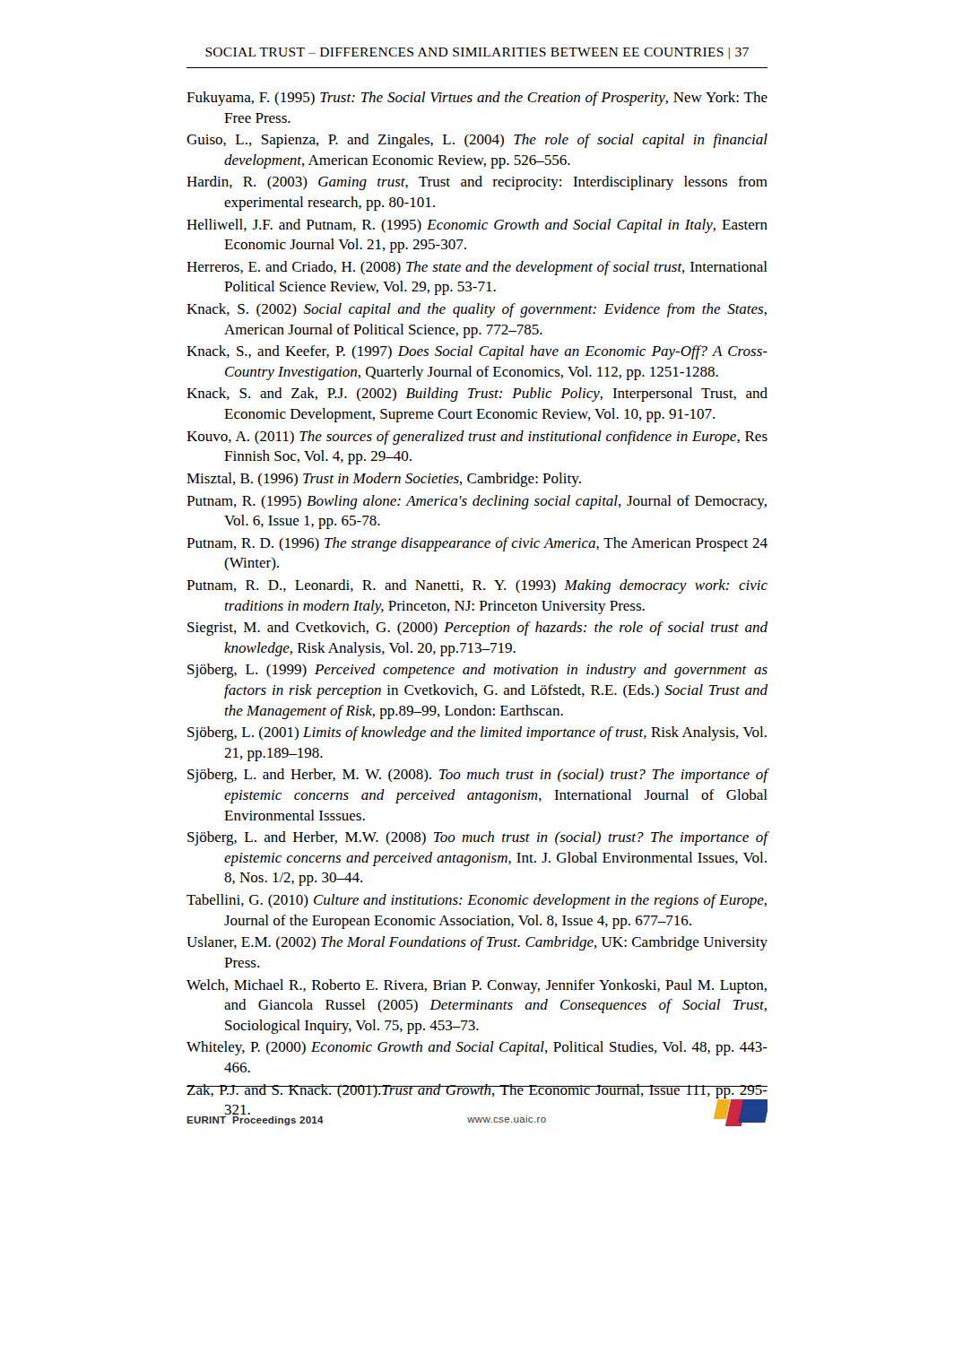SOCIAL TRUST – DIFFERENCES AND SIMILARITIES BETWEEN EE COUNTRIES | 37
Fukuyama, F. (1995) Trust: The Social Virtues and the Creation of Prosperity, New York: The Free Press.
Guiso, L., Sapienza, P. and Zingales, L. (2004) The role of social capital in financial development, American Economic Review, pp. 526–556.
Hardin, R. (2003) Gaming trust, Trust and reciprocity: Interdisciplinary lessons from experimental research, pp. 80-101.
Helliwell, J.F. and Putnam, R. (1995) Economic Growth and Social Capital in Italy, Eastern Economic Journal Vol. 21, pp. 295-307.
Herreros, E. and Criado, H. (2008) The state and the development of social trust, International Political Science Review, Vol. 29, pp. 53-71.
Knack, S. (2002) Social capital and the quality of government: Evidence from the States, American Journal of Political Science, pp. 772–785.
Knack, S., and Keefer, P. (1997) Does Social Capital have an Economic Pay-Off? A Cross-Country Investigation, Quarterly Journal of Economics, Vol. 112, pp. 1251-1288.
Knack, S. and Zak, P.J. (2002) Building Trust: Public Policy, Interpersonal Trust, and Economic Development, Supreme Court Economic Review, Vol. 10, pp. 91-107.
Kouvo, A. (2011) The sources of generalized trust and institutional confidence in Europe, Res Finnish Soc, Vol. 4, pp. 29–40.
Misztal, B. (1996) Trust in Modern Societies, Cambridge: Polity.
Putnam, R. (1995) Bowling alone: America's declining social capital, Journal of Democracy, Vol. 6, Issue 1, pp. 65-78.
Putnam, R. D. (1996) The strange disappearance of civic America, The American Prospect 24 (Winter).
Putnam, R. D., Leonardi, R. and Nanetti, R. Y. (1993) Making democracy work: civic traditions in modern Italy, Princeton, NJ: Princeton University Press.
Siegrist, M. and Cvetkovich, G. (2000) Perception of hazards: the role of social trust and knowledge, Risk Analysis, Vol. 20, pp.713–719.
Sjöberg, L. (1999) Perceived competence and motivation in industry and government as factors in risk perception in Cvetkovich, G. and Löfstedt, R.E. (Eds.) Social Trust and the Management of Risk, pp.89–99, London: Earthscan.
Sjöberg, L. (2001) Limits of knowledge and the limited importance of trust, Risk Analysis, Vol. 21, pp.189–198.
Sjöberg, L. and Herber, M. W. (2008). Too much trust in (social) trust? The importance of epistemic concerns and perceived antagonism, International Journal of Global Environmental Isssues.
Sjöberg, L. and Herber, M.W. (2008) Too much trust in (social) trust? The importance of epistemic concerns and perceived antagonism, Int. J. Global Environmental Issues, Vol. 8, Nos. 1/2, pp. 30–44.
Tabellini, G. (2010) Culture and institutions: Economic development in the regions of Europe, Journal of the European Economic Association, Vol. 8, Issue 4, pp. 677–716.
Uslaner, E.M. (2002) The Moral Foundations of Trust. Cambridge, UK: Cambridge University Press.
Welch, Michael R., Roberto E. Rivera, Brian P. Conway, Jennifer Yonkoski, Paul M. Lupton, and Giancola Russel (2005) Determinants and Consequences of Social Trust, Sociological Inquiry, Vol. 75, pp. 453–73.
Whiteley, P. (2000) Economic Growth and Social Capital, Political Studies, Vol. 48, pp. 443-466.
Zak, P.J. and S. Knack. (2001).Trust and Growth, The Economic Journal, Issue 111, pp. 295-321.
EURINT Proceedings 2014
www.cse.uaic.ro
EURINT